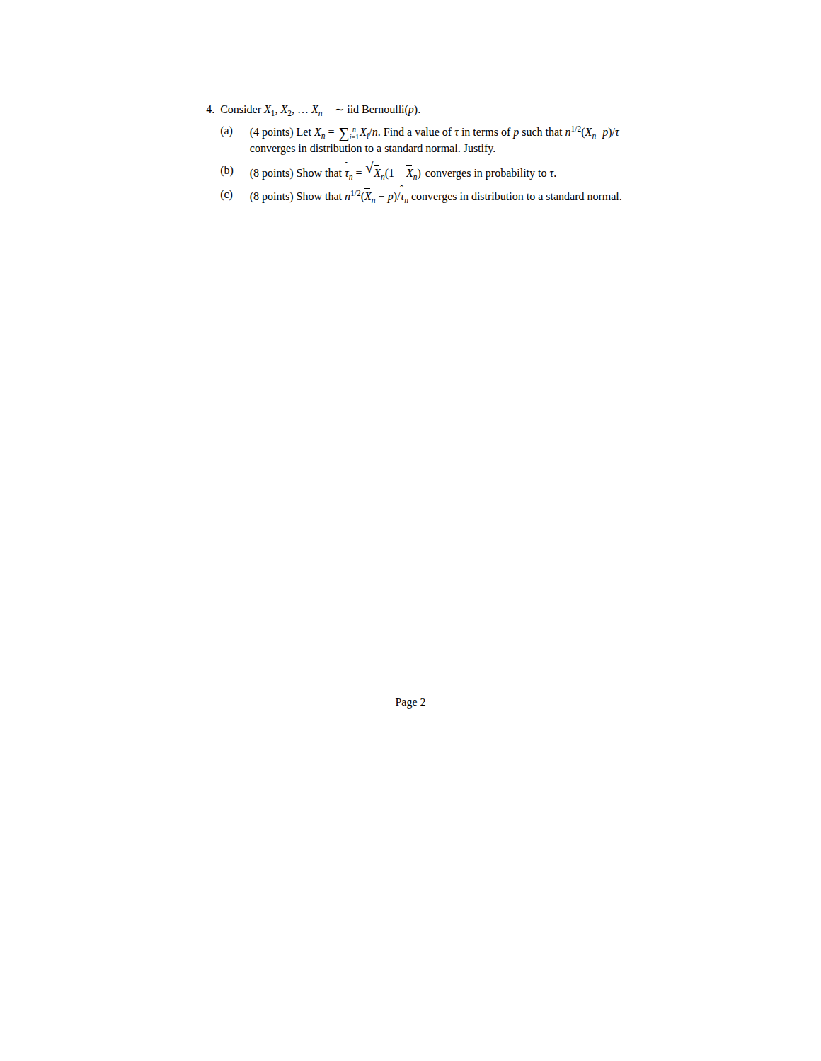4. Consider X1, X2, … Xn ∼ iid Bernoulli(p).
(a) (4 points) Let Xn = ∑ni=1 Xi/n. Find a value of τ in terms of p such that n1/2( Xn−p)/τ converges in distribution to a standard normal. Justify.
(b) (8 points) Show that ̂τn = Xn(1 − Xn) converges in probability to τ.
(c) (8 points) Show that n1/2( Xn − p)/̂τn converges in distribution to a standard normal.
Page 2